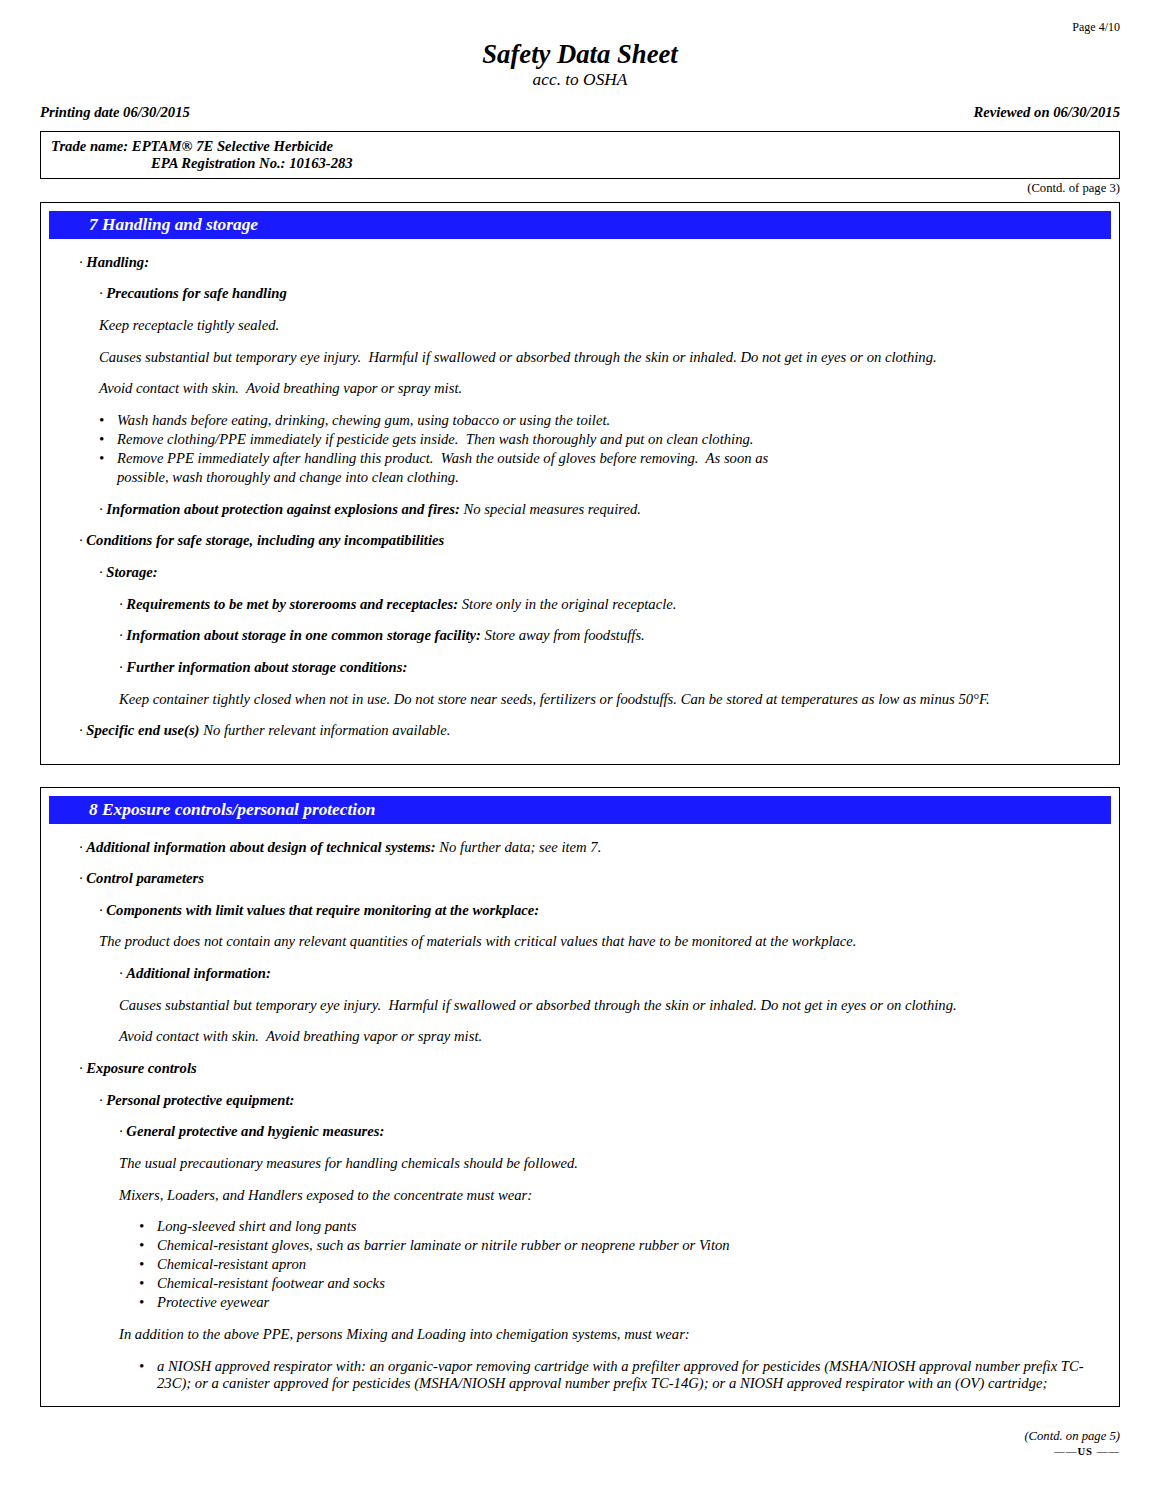Page 4/10
Safety Data Sheet
acc. to OSHA
Printing date 06/30/2015 Reviewed on 06/30/2015
Trade name: EPTAM® 7E Selective Herbicide EPA Registration No.: 10163-283
(Contd. of page 3)
7 Handling and storage
· Handling:
· Precautions for safe handling
Keep receptacle tightly sealed.
Causes substantial but temporary eye injury. Harmful if swallowed or absorbed through the skin or inhaled. Do not get in eyes or on clothing.
Avoid contact with skin. Avoid breathing vapor or spray mist.
Wash hands before eating, drinking, chewing gum, using tobacco or using the toilet.
Remove clothing/PPE immediately if pesticide gets inside. Then wash thoroughly and put on clean clothing.
Remove PPE immediately after handling this product. Wash the outside of gloves before removing. As soon as
possible, wash thoroughly and change into clean clothing.
· Information about protection against explosions and fires: No special measures required.
· Conditions for safe storage, including any incompatibilities
· Storage:
· Requirements to be met by storerooms and receptacles: Store only in the original receptacle.
· Information about storage in one common storage facility: Store away from foodstuffs.
· Further information about storage conditions:
Keep container tightly closed when not in use. Do not store near seeds, fertilizers or foodstuffs. Can be stored at temperatures as low as minus 50°F.
· Specific end use(s) No further relevant information available.
8 Exposure controls/personal protection
· Additional information about design of technical systems: No further data; see item 7.
· Control parameters
· Components with limit values that require monitoring at the workplace:
The product does not contain any relevant quantities of materials with critical values that have to be monitored at the workplace.
· Additional information:
Causes substantial but temporary eye injury. Harmful if swallowed or absorbed through the skin or inhaled. Do not get in eyes or on clothing.
Avoid contact with skin. Avoid breathing vapor or spray mist.
· Exposure controls
· Personal protective equipment:
· General protective and hygienic measures:
The usual precautionary measures for handling chemicals should be followed.
Mixers, Loaders, and Handlers exposed to the concentrate must wear:
Long-sleeved shirt and long pants
Chemical-resistant gloves, such as barrier laminate or nitrile rubber or neoprene rubber or Viton
Chemical-resistant apron
Chemical-resistant footwear and socks
Protective eyewear
In addition to the above PPE, persons Mixing and Loading into chemigation systems, must wear:
a NIOSH approved respirator with: an organic-vapor removing cartridge with a prefilter approved for pesticides (MSHA/NIOSH approval number prefix TC-23C); or a canister approved for pesticides (MSHA/NIOSH approval number prefix TC-14G); or a NIOSH approved respirator with an (OV) cartridge;
(Contd. on page 5)
US